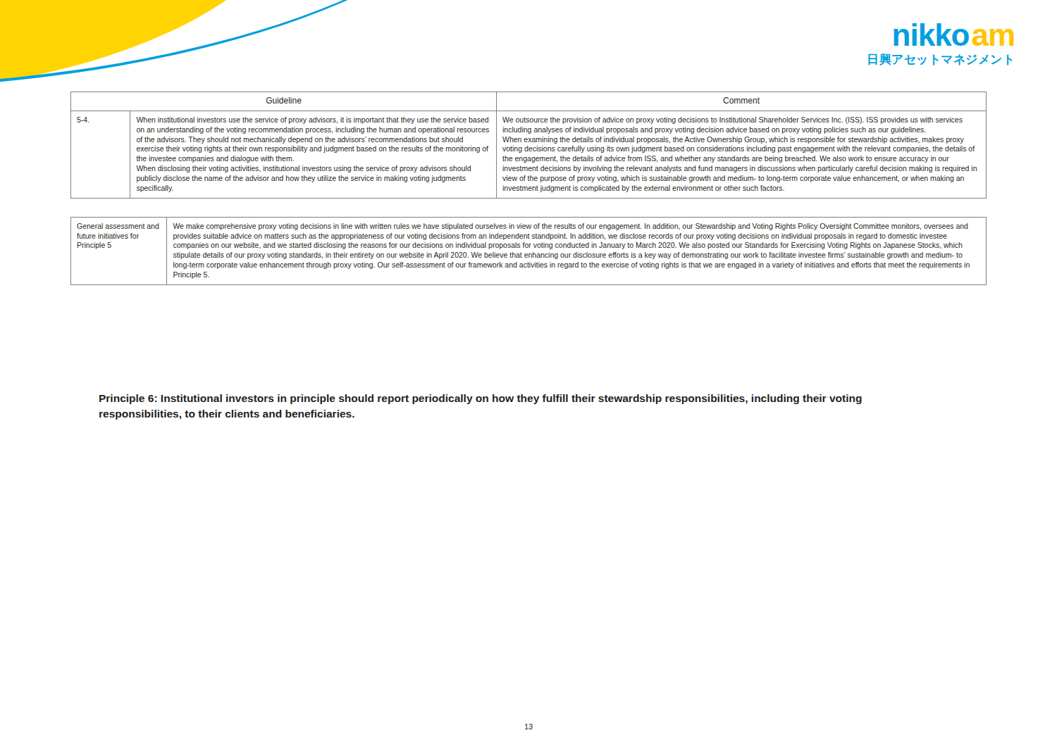nikko am
日興アセットマネジメント
| Guideline | Comment |
| --- | --- |
| 5-4. | When institutional investors use the service of proxy advisors, it is important that they use the service based on an understanding of the voting recommendation process, including the human and operational resources of the advisors. They should not mechanically depend on the advisors’ recommendations but should exercise their voting rights at their own responsibility and judgment based on the results of the monitoring of the investee companies and dialogue with them. When disclosing their voting activities, institutional investors using the service of proxy advisors should publicly disclose the name of the advisor and how they utilize the service in making voting judgments specifically. | We outsource the provision of advice on proxy voting decisions to Institutional Shareholder Services Inc. (ISS). ISS provides us with services including analyses of individual proposals and proxy voting decision advice based on proxy voting policies such as our guidelines. When examining the details of individual proposals, the Active Ownership Group, which is responsible for stewardship activities, makes proxy voting decisions carefully using its own judgment based on considerations including past engagement with the relevant companies, the details of the engagement, the details of advice from ISS, and whether any standards are being breached. We also work to ensure accuracy in our investment decisions by involving the relevant analysts and fund managers in discussions when particularly careful decision making is required in view of the purpose of proxy voting, which is sustainable growth and medium- to long-term corporate value enhancement, or when making an investment judgment is complicated by the external environment or other such factors. |
| General assessment and future initiatives for Principle 5 | We make comprehensive proxy voting decisions in line with written rules we have stipulated ourselves in view of the results of our engagement. In addition, our Stewardship and Voting Rights Policy Oversight Committee monitors, oversees and provides suitable advice on matters such as the appropriateness of our voting decisions from an independent standpoint. In addition, we disclose records of our proxy voting decisions on individual proposals in regard to domestic investee companies on our website, and we started disclosing the reasons for our decisions on individual proposals for voting conducted in January to March 2020. We also posted our Standards for Exercising Voting Rights on Japanese Stocks, which stipulate details of our proxy voting standards, in their entirety on our website in April 2020. We believe that enhancing our disclosure efforts is a key way of demonstrating our work to facilitate investee firms’ sustainable growth and medium- to long-term corporate value enhancement through proxy voting. Our self-assessment of our framework and activities in regard to the exercise of voting rights is that we are engaged in a variety of initiatives and efforts that meet the requirements in Principle 5. |
Principle 6: Institutional investors in principle should report periodically on how they fulfill their stewardship responsibilities, including their voting responsibilities, to their clients and beneficiaries.
13